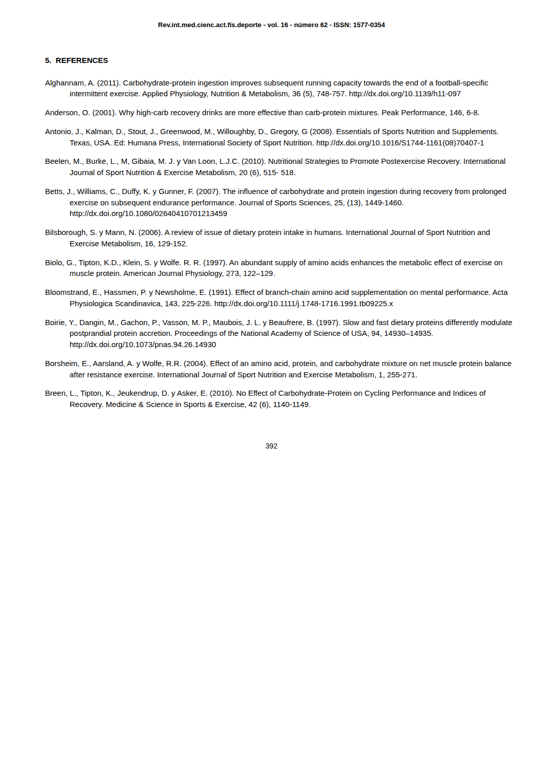Rev.int.med.cienc.act.fís.deporte - vol. 16 - número 62 - ISSN: 1577-0354
5. REFERENCES
Alghannam, A. (2011). Carbohydrate-protein ingestion improves subsequent running capacity towards the end of a football-specific intermittent exercise. Applied Physiology, Nutrition & Metabolism, 36 (5), 748-757. http://dx.doi.org/10.1139/h11-097
Anderson, O. (2001). Why high-carb recovery drinks are more effective than carb-protein mixtures. Peak Performance, 146, 6-8.
Antonio, J., Kalman, D., Stout, J., Greenwood, M., Willoughby, D., Gregory, G (2008). Essentials of Sports Nutrition and Supplements. Texas, USA. Ed: Humana Press, International Society of Sport Nutrition. http://dx.doi.org/10.1016/S1744-1161(08)70407-1
Beelen, M., Burke, L., M, Gibaia, M. J. y Van Loon, L.J.C. (2010). Nutritional Strategies to Promote Postexercise Recovery. International Journal of Sport Nutrition & Exercise Metabolism, 20 (6), 515- 518.
Betts, J., Williams, C., Duffy, K. y Gunner, F. (2007). The influence of carbohydrate and protein ingestion during recovery from prolonged exercise on subsequent endurance performance. Journal of Sports Sciences, 25, (13), 1449-1460. http://dx.doi.org/10.1080/02640410701213459
Bilsborough, S. y Mann, N. (2006). A review of issue of dietary protein intake in humans. International Journal of Sport Nutrition and Exercise Metabolism, 16, 129-152.
Biolo, G., Tipton, K.D., Klein, S. y Wolfe. R. R. (1997). An abundant supply of amino acids enhances the metabolic effect of exercise on muscle protein. American Journal Physiology, 273, 122–129.
Bloomstrand, E., Hassmen, P. y Newsholme, E. (1991). Effect of branch-chain amino acid supplementation on mental performance. Acta Physiologica Scandinavica, 143, 225-226. http://dx.doi.org/10.1111/j.1748-1716.1991.tb09225.x
Boirie, Y., Dangin, M., Gachon, P., Vasson, M. P., Maubois, J. L. y Beaufrere, B. (1997). Slow and fast dietary proteins differently modulate postprandial protein accretion. Proceedings of the National Academy of Science of USA, 94, 14930–14935. http://dx.doi.org/10.1073/pnas.94.26.14930
Borsheim, E., Aarsland, A. y Wolfe, R.R. (2004). Effect of an amino acid, protein, and carbohydrate mixture on net muscle protein balance after resistance exercise. International Journal of Sport Nutrition and Exercise Metabolism, 1, 255-271.
Breen, L., Tipton, K., Jeukendrup, D. y Asker, E. (2010). No Effect of Carbohydrate-Protein on Cycling Performance and Indices of Recovery. Medicine & Science in Sports & Exercise, 42 (6), 1140-1149.
392